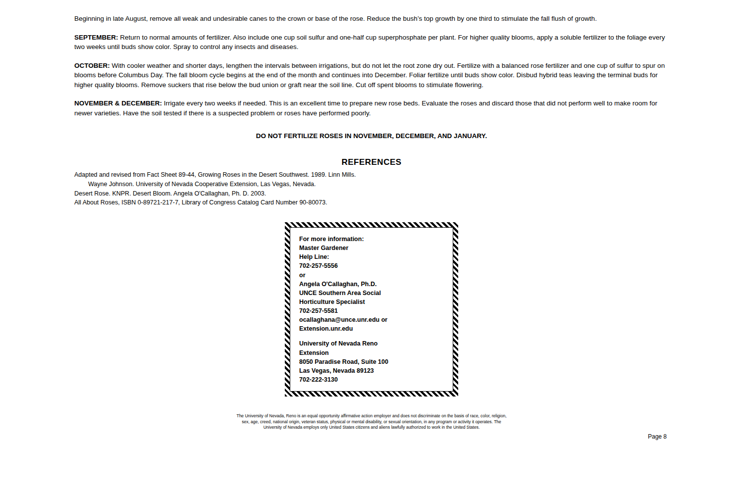Beginning in late August, remove all weak and undesirable canes to the crown or base of the rose. Reduce the bush’s top growth by one third to stimulate the fall flush of growth.
SEPTEMBER: Return to normal amounts of fertilizer. Also include one cup soil sulfur and one-half cup superphosphate per plant. For higher quality blooms, apply a soluble fertilizer to the foliage every two weeks until buds show color. Spray to control any insects and diseases.
OCTOBER: With cooler weather and shorter days, lengthen the intervals between irrigations, but do not let the root zone dry out. Fertilize with a balanced rose fertilizer and one cup of sulfur to spur on blooms before Columbus Day. The fall bloom cycle begins at the end of the month and continues into December. Foliar fertilize until buds show color. Disbud hybrid teas leaving the terminal buds for higher quality blooms. Remove suckers that rise below the bud union or graft near the soil line. Cut off spent blooms to stimulate flowering.
NOVEMBER & DECEMBER: Irrigate every two weeks if needed. This is an excellent time to prepare new rose beds. Evaluate the roses and discard those that did not perform well to make room for newer varieties. Have the soil tested if there is a suspected problem or roses have performed poorly.
DO NOT FERTILIZE ROSES IN NOVEMBER, DECEMBER, AND JANUARY.
REFERENCES
Adapted and revised from Fact Sheet 89-44, Growing Roses in the Desert Southwest. 1989. Linn Mills. Wayne Johnson. University of Nevada Cooperative Extension, Las Vegas, Nevada. Desert Rose. KNPR. Desert Bloom. Angela O'Callaghan, Ph. D. 2003.
All About Roses, ISBN 0-89721-217-7, Library of Congress Catalog Card Number 90-80073.
For more information:
Master Gardener
Help Line:
702-257-5556
or
Angela O'Callaghan, Ph.D.
UNCE Southern Area Social
Horticulture Specialist
702-257-5581
ocallaghana@unce.unr.edu or
Extension.unr.edu
University of Nevada Reno
Extension
8050 Paradise Road, Suite 100
Las Vegas, Nevada 89123
702-222-3130
The University of Nevada, Reno is an equal opportunity affirmative action employer and does not discriminate on the basis of race, color, religion,
sex, age, creed, national origin, veteran status, physical or mental disability, or sexual orientation, in any program or activity it operates. The
University of Nevada employs only United States citizens and aliens lawfully authorized to work in the United States.
Page 8